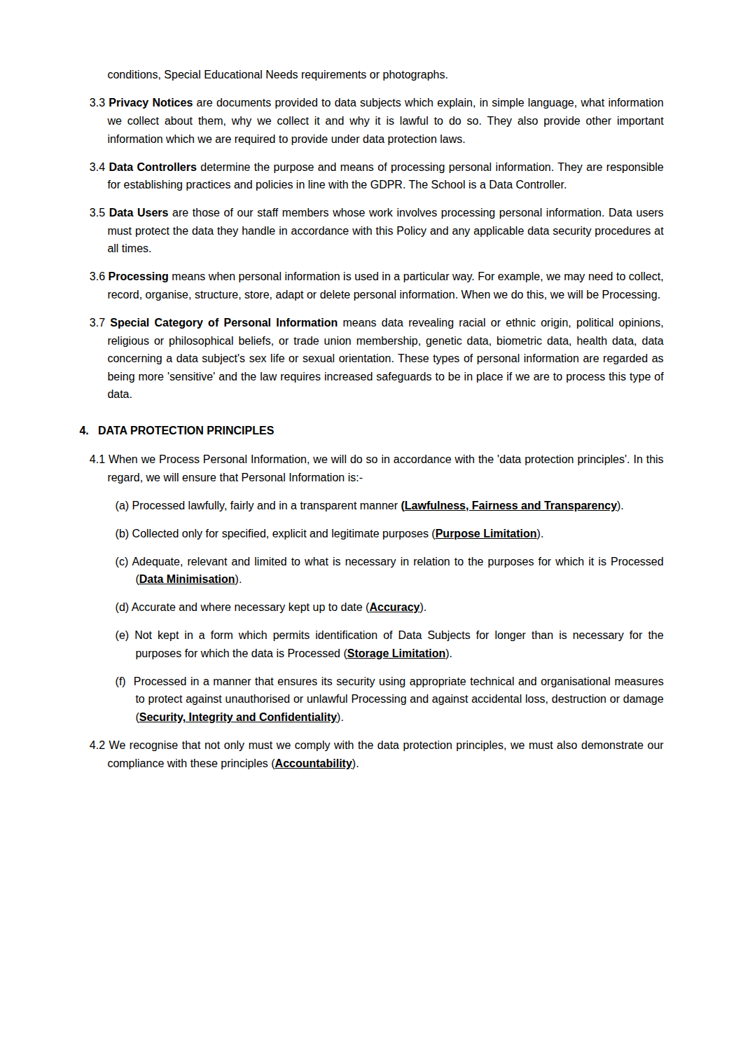conditions, Special Educational Needs requirements or photographs.
3.3 Privacy Notices are documents provided to data subjects which explain, in simple language, what information we collect about them, why we collect it and why it is lawful to do so. They also provide other important information which we are required to provide under data protection laws.
3.4 Data Controllers determine the purpose and means of processing personal information. They are responsible for establishing practices and policies in line with the GDPR. The School is a Data Controller.
3.5 Data Users are those of our staff members whose work involves processing personal information. Data users must protect the data they handle in accordance with this Policy and any applicable data security procedures at all times.
3.6 Processing means when personal information is used in a particular way. For example, we may need to collect, record, organise, structure, store, adapt or delete personal information. When we do this, we will be Processing.
3.7 Special Category of Personal Information means data revealing racial or ethnic origin, political opinions, religious or philosophical beliefs, or trade union membership, genetic data, biometric data, health data, data concerning a data subject's sex life or sexual orientation. These types of personal information are regarded as being more 'sensitive' and the law requires increased safeguards to be in place if we are to process this type of data.
4. DATA PROTECTION PRINCIPLES
4.1 When we Process Personal Information, we will do so in accordance with the 'data protection principles'. In this regard, we will ensure that Personal Information is:-
(a) Processed lawfully, fairly and in a transparent manner (Lawfulness, Fairness and Transparency).
(b) Collected only for specified, explicit and legitimate purposes (Purpose Limitation).
(c) Adequate, relevant and limited to what is necessary in relation to the purposes for which it is Processed (Data Minimisation).
(d) Accurate and where necessary kept up to date (Accuracy).
(e) Not kept in a form which permits identification of Data Subjects for longer than is necessary for the purposes for which the data is Processed (Storage Limitation).
(f) Processed in a manner that ensures its security using appropriate technical and organisational measures to protect against unauthorised or unlawful Processing and against accidental loss, destruction or damage (Security, Integrity and Confidentiality).
4.2 We recognise that not only must we comply with the data protection principles, we must also demonstrate our compliance with these principles (Accountability).